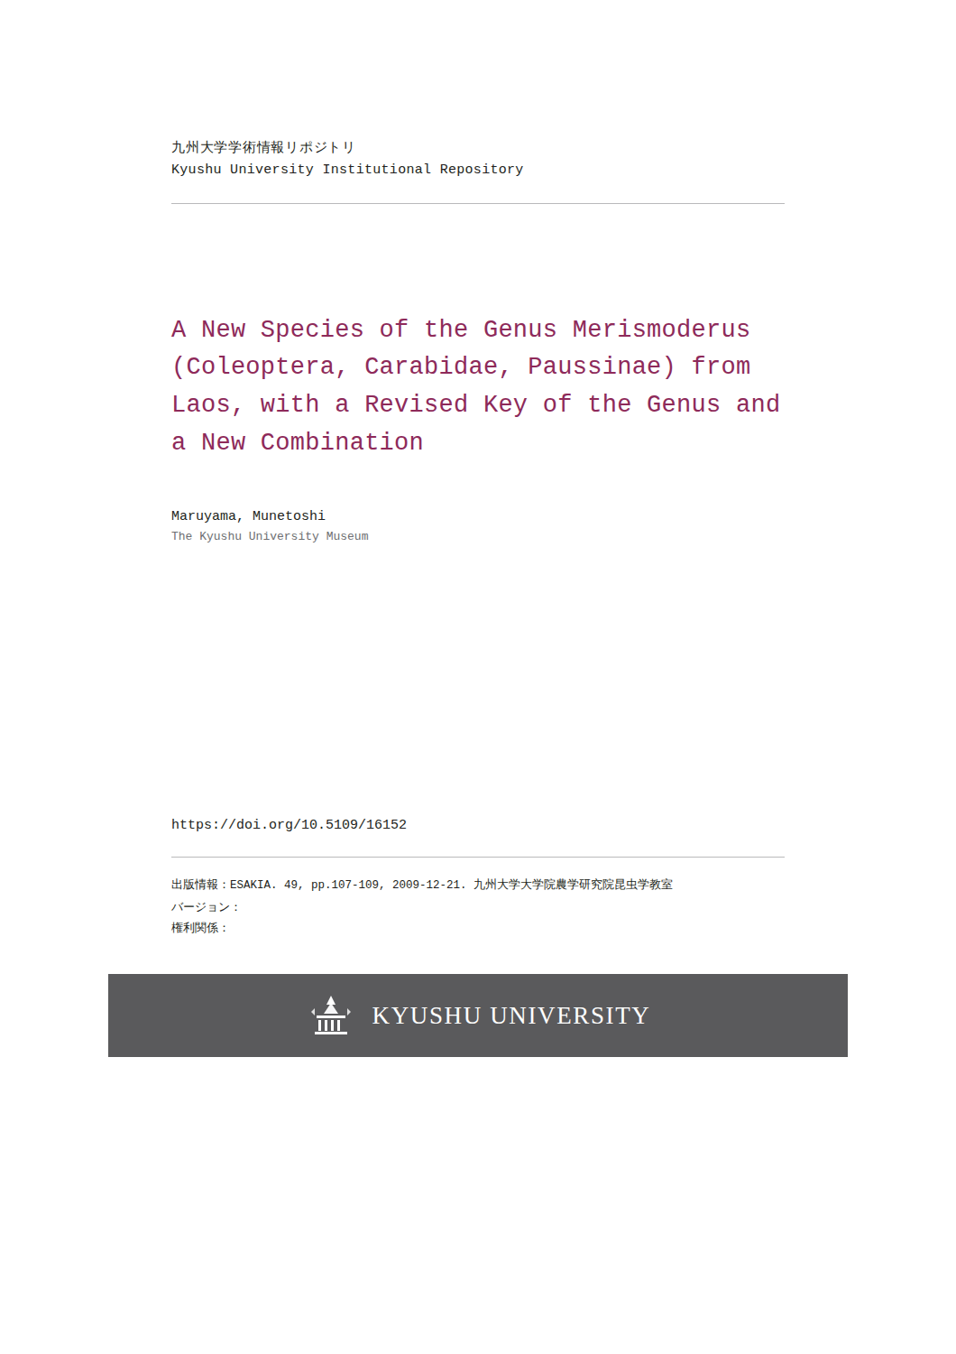九州大学学術情報リポジトリ
Kyushu University Institutional Repository
A New Species of the Genus Merismoderus (Coleoptera, Carabidae, Paussinae) from Laos, with a Revised Key of the Genus and a New Combination
Maruyama, Munetoshi
The Kyushu University Museum
https://doi.org/10.5109/16152
出版情報：ESAKIA. 49, pp.107-109, 2009-12-21. 九州大学大学院農学研究院昆虫学教室
バージョン：
権利関係：
KYUSHU UNIVERSITY